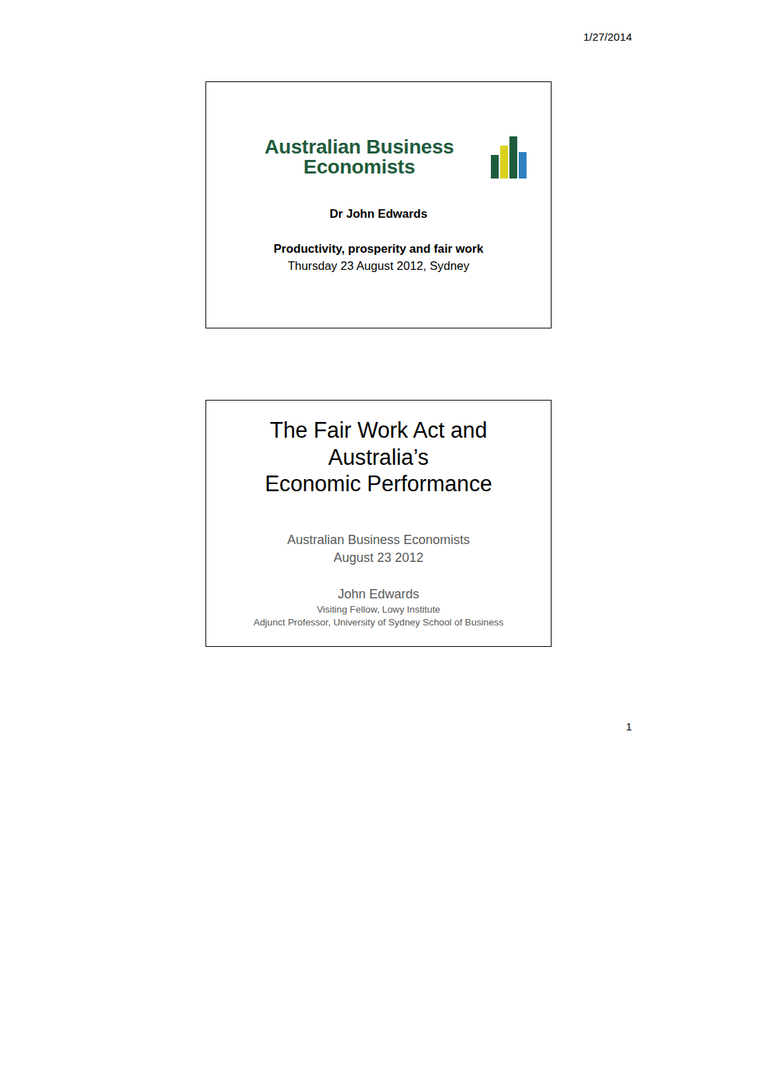1/27/2014
Australian Business Economists
Dr John Edwards
Productivity, prosperity and fair work
Thursday 23 August 2012, Sydney
The Fair Work Act and Australia’s
Economic Performance
Australian Business Economists
August 23 2012
John Edwards
Visiting Fellow, Lowy Institute
Adjunct Professor, University of Sydney School of Business
1